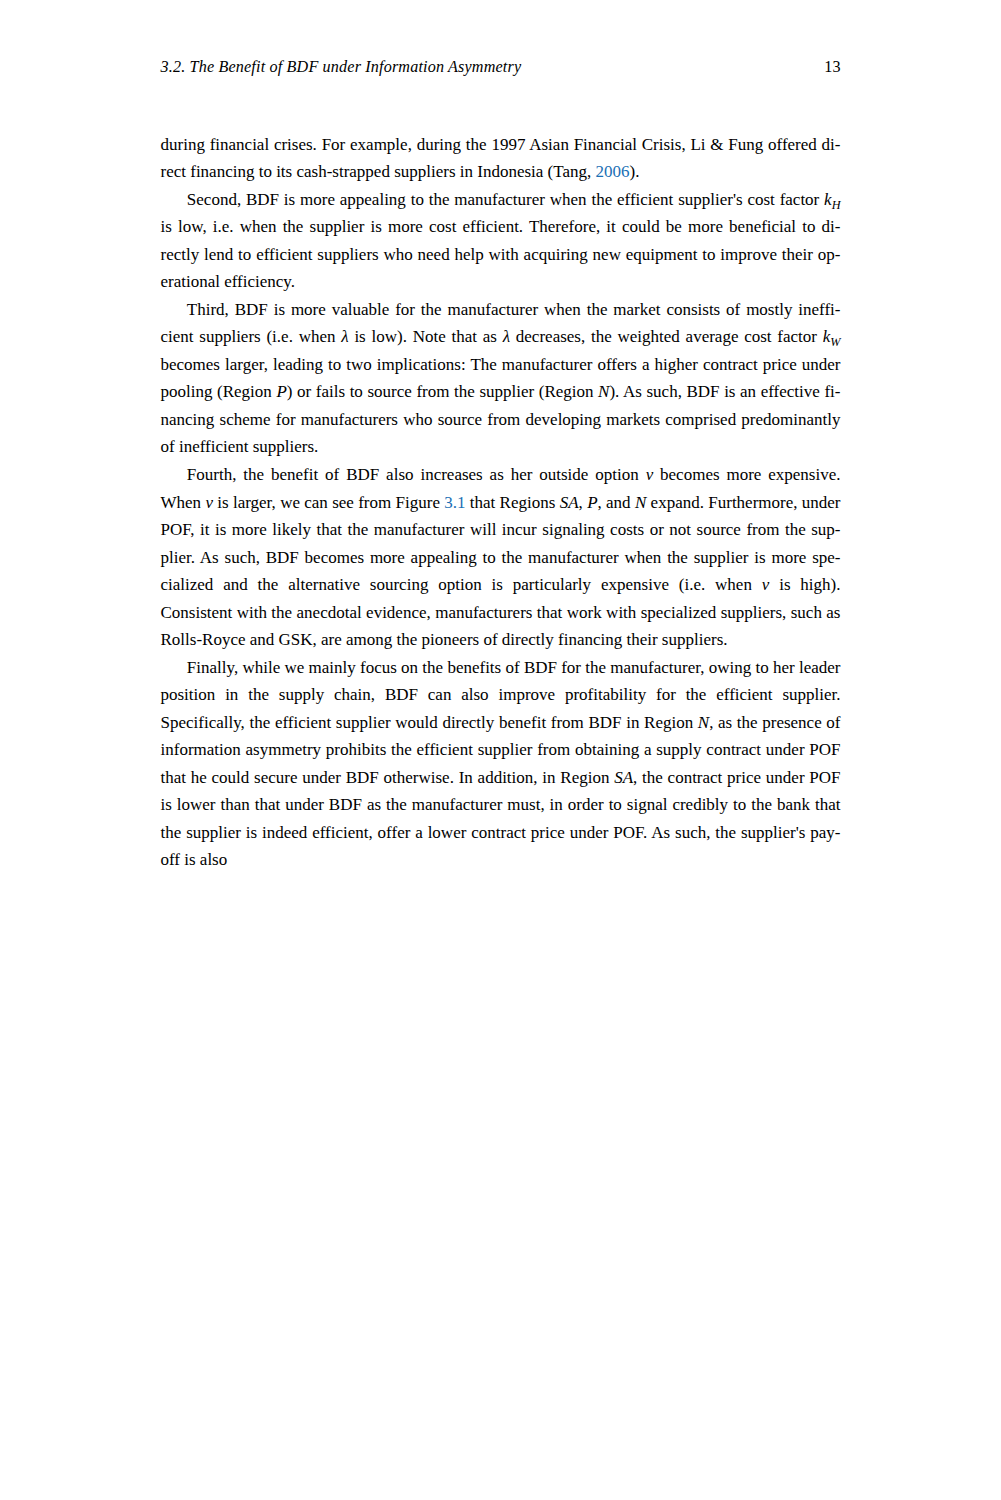3.2. The Benefit of BDF under Information Asymmetry 13
during financial crises. For example, during the 1997 Asian Financial Crisis, Li & Fung offered direct financing to its cash-strapped suppliers in Indonesia (Tang, 2006).
Second, BDF is more appealing to the manufacturer when the efficient supplier's cost factor kH is low, i.e. when the supplier is more cost efficient. Therefore, it could be more beneficial to directly lend to efficient suppliers who need help with acquiring new equipment to improve their operational efficiency.
Third, BDF is more valuable for the manufacturer when the market consists of mostly inefficient suppliers (i.e. when λ is low). Note that as λ decreases, the weighted average cost factor kW becomes larger, leading to two implications: The manufacturer offers a higher contract price under pooling (Region P) or fails to source from the supplier (Region N). As such, BDF is an effective financing scheme for manufacturers who source from developing markets comprised predominantly of inefficient suppliers.
Fourth, the benefit of BDF also increases as her outside option v becomes more expensive. When v is larger, we can see from Figure 3.1 that Regions SA, P, and N expand. Furthermore, under POF, it is more likely that the manufacturer will incur signaling costs or not source from the supplier. As such, BDF becomes more appealing to the manufacturer when the supplier is more specialized and the alternative sourcing option is particularly expensive (i.e. when v is high). Consistent with the anecdotal evidence, manufacturers that work with specialized suppliers, such as Rolls-Royce and GSK, are among the pioneers of directly financing their suppliers.
Finally, while we mainly focus on the benefits of BDF for the manufacturer, owing to her leader position in the supply chain, BDF can also improve profitability for the efficient supplier. Specifically, the efficient supplier would directly benefit from BDF in Region N, as the presence of information asymmetry prohibits the efficient supplier from obtaining a supply contract under POF that he could secure under BDF otherwise. In addition, in Region SA, the contract price under POF is lower than that under BDF as the manufacturer must, in order to signal credibly to the bank that the supplier is indeed efficient, offer a lower contract price under POF. As such, the supplier's payoff is also